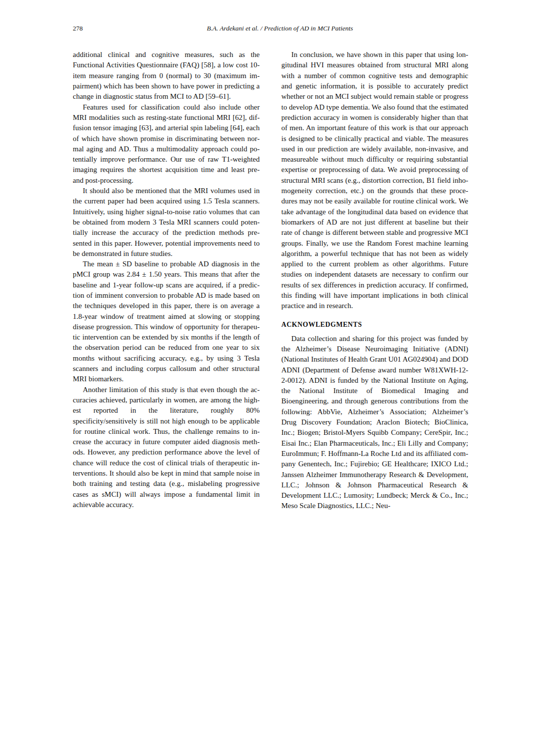278 B.A. Ardekani et al. / Prediction of AD in MCI Patients
additional clinical and cognitive measures, such as the Functional Activities Questionnaire (FAQ) [58], a low cost 10-item measure ranging from 0 (normal) to 30 (maximum impairment) which has been shown to have power in predicting a change in diagnostic status from MCI to AD [59–61].
Features used for classification could also include other MRI modalities such as resting-state functional MRI [62], diffusion tensor imaging [63], and arterial spin labeling [64], each of which have shown promise in discriminating between normal aging and AD. Thus a multimodality approach could potentially improve performance. Our use of raw T1-weighted imaging requires the shortest acquisition time and least pre- and post-processing.
It should also be mentioned that the MRI volumes used in the current paper had been acquired using 1.5 Tesla scanners. Intuitively, using higher signal-to-noise ratio volumes that can be obtained from modern 3 Tesla MRI scanners could potentially increase the accuracy of the prediction methods presented in this paper. However, potential improvements need to be demonstrated in future studies.
The mean ± SD baseline to probable AD diagnosis in the pMCI group was 2.84 ± 1.50 years. This means that after the baseline and 1-year follow-up scans are acquired, if a prediction of imminent conversion to probable AD is made based on the techniques developed in this paper, there is on average a 1.8-year window of treatment aimed at slowing or stopping disease progression. This window of opportunity for therapeutic intervention can be extended by six months if the length of the observation period can be reduced from one year to six months without sacrificing accuracy, e.g., by using 3 Tesla scanners and including corpus callosum and other structural MRI biomarkers.
Another limitation of this study is that even though the accuracies achieved, particularly in women, are among the highest reported in the literature, roughly 80% specificity/sensitively is still not high enough to be applicable for routine clinical work. Thus, the challenge remains to increase the accuracy in future computer aided diagnosis methods. However, any prediction performance above the level of chance will reduce the cost of clinical trials of therapeutic interventions. It should also be kept in mind that sample noise in both training and testing data (e.g., mislabeling progressive cases as sMCI) will always impose a fundamental limit in achievable accuracy.
In conclusion, we have shown in this paper that using longitudinal HVI measures obtained from structural MRI along with a number of common cognitive tests and demographic and genetic information, it is possible to accurately predict whether or not an MCI subject would remain stable or progress to develop AD type dementia. We also found that the estimated prediction accuracy in women is considerably higher than that of men. An important feature of this work is that our approach is designed to be clinically practical and viable. The measures used in our prediction are widely available, non-invasive, and measureable without much difficulty or requiring substantial expertise or preprocessing of data. We avoid preprocessing of structural MRI scans (e.g., distortion correction, B1 field inhomogeneity correction, etc.) on the grounds that these procedures may not be easily available for routine clinical work. We take advantage of the longitudinal data based on evidence that biomarkers of AD are not just different at baseline but their rate of change is different between stable and progressive MCI groups. Finally, we use the Random Forest machine learning algorithm, a powerful technique that has not been as widely applied to the current problem as other algorithms. Future studies on independent datasets are necessary to confirm our results of sex differences in prediction accuracy. If confirmed, this finding will have important implications in both clinical practice and in research.
ACKNOWLEDGMENTS
Data collection and sharing for this project was funded by the Alzheimer’s Disease Neuroimaging Initiative (ADNI) (National Institutes of Health Grant U01 AG024904) and DOD ADNI (Department of Defense award number W81XWH-12-2-0012). ADNI is funded by the National Institute on Aging, the National Institute of Biomedical Imaging and Bioengineering, and through generous contributions from the following: AbbVie, Alzheimer’s Association; Alzheimer’s Drug Discovery Foundation; Araclon Biotech; BioClinica, Inc.; Biogen; Bristol-Myers Squibb Company; CereSpir, Inc.; Eisai Inc.; Elan Pharmaceuticals, Inc.; Eli Lilly and Company; EuroImmun; F. Hoffmann-La Roche Ltd and its affiliated company Genentech, Inc.; Fujirebio; GE Healthcare; IXICO Ltd.; Janssen Alzheimer Immunotherapy Research & Development, LLC.; Johnson & Johnson Pharmaceutical Research & Development LLC.; Lumosity; Lundbeck; Merck & Co., Inc.; Meso Scale Diagnostics, LLC.; Neu-